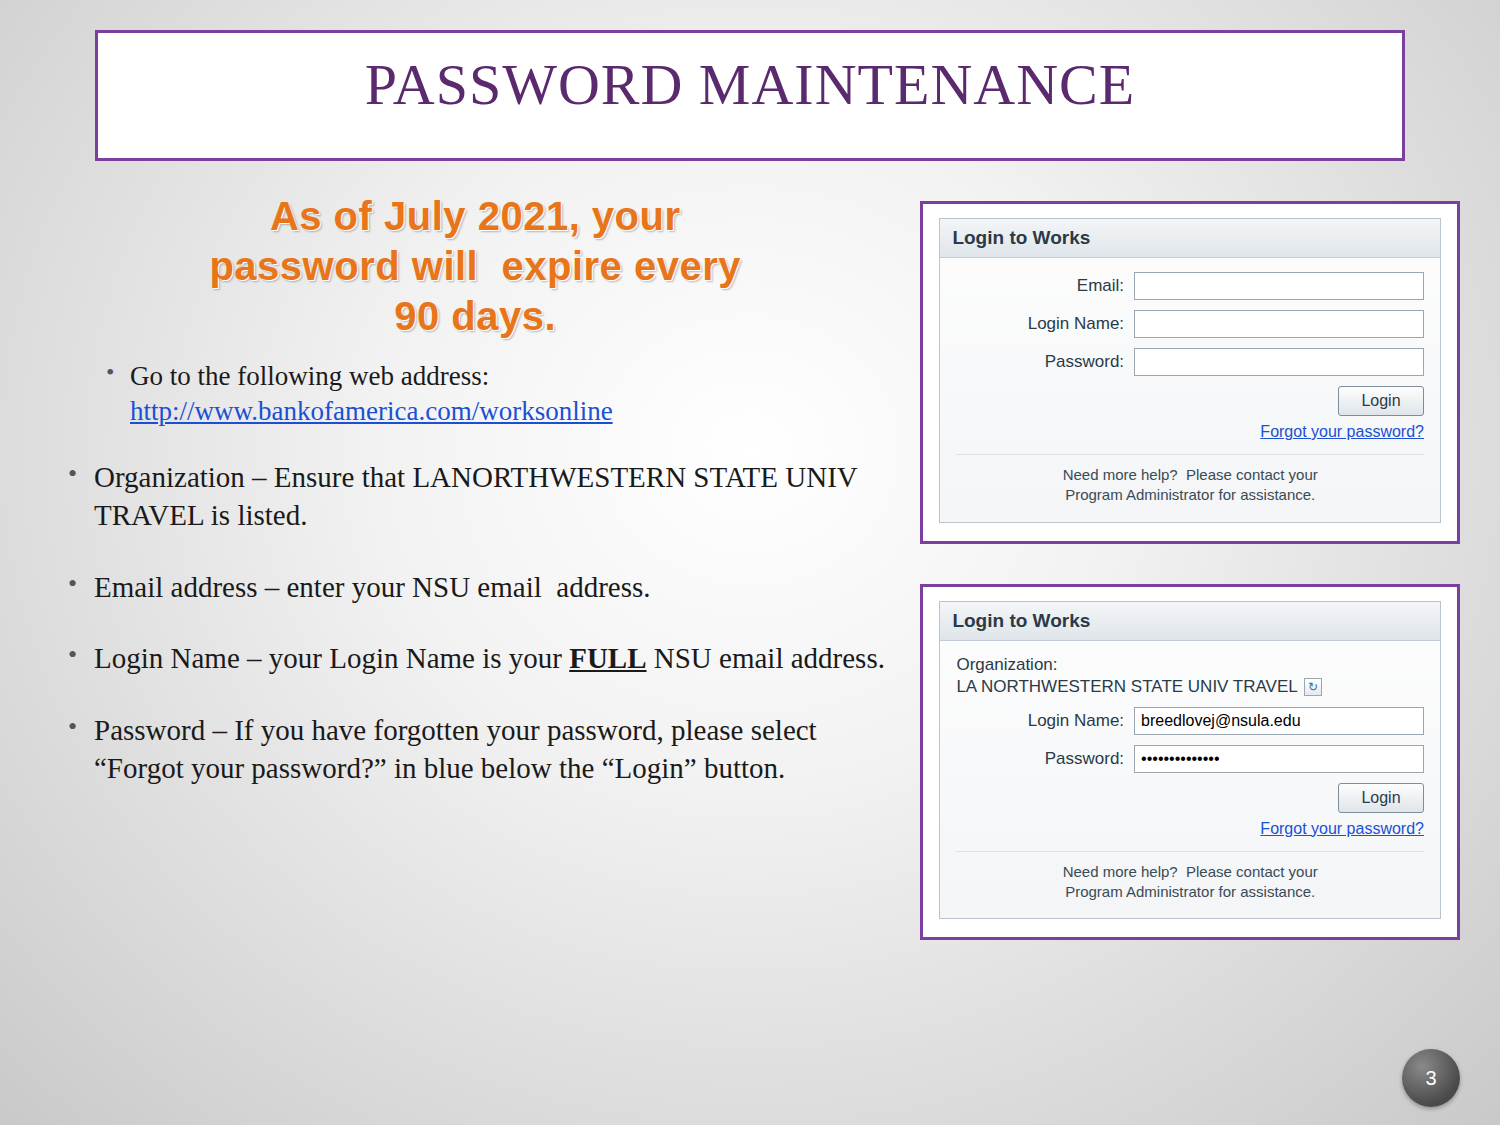Password Maintenance
As of July 2021, your
password will expire every
90 days.
Go to the following web address:
http://www.bankofamerica.com/worksonline
Organization – Ensure that LANORTHWESTERN STATE UNIV TRAVEL is listed.
Email address – enter your NSU email address.
Login Name – your Login Name is your FULL NSU email address.
Password – If you have forgotten your password, please select “Forgot your password?” in blue below the “Login” button.
Login to Works
Email:
Login Name:
Password:
Login
Forgot your password?
Need more help? Please contact your
Program Administrator for assistance.
Login to Works
Organization:
LA NORTHWESTERN STATE UNIV TRAVEL ↻
Login Name:
Password:
Login
Forgot your password?
Need more help? Please contact your
Program Administrator for assistance.
3